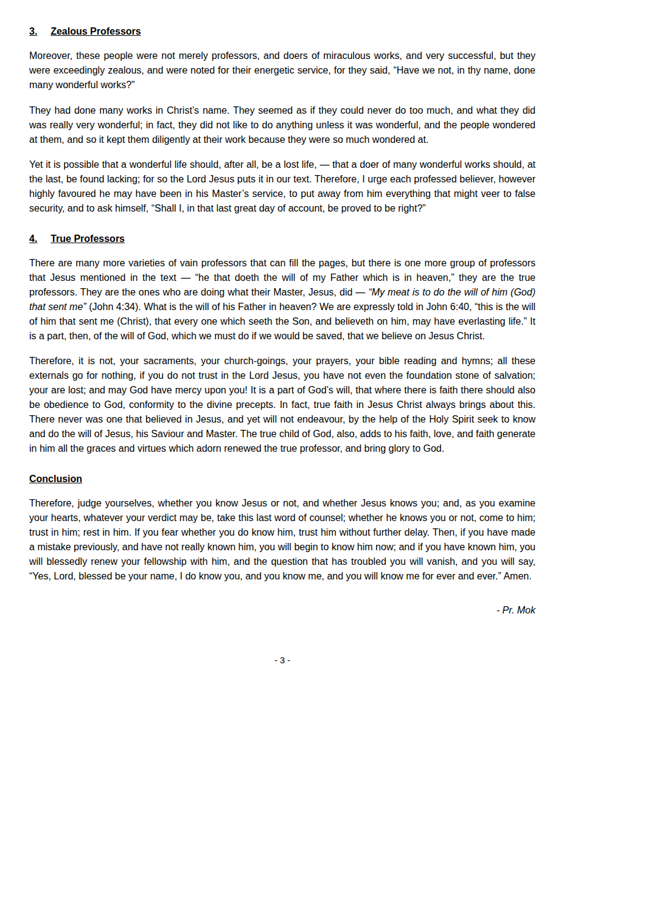3. Zealous Professors
Moreover, these people were not merely professors, and doers of miraculous works, and very successful, but they were exceedingly zealous, and were noted for their energetic service, for they said, “Have we not, in thy name, done many wonderful works?”
They had done many works in Christ’s name. They seemed as if they could never do too much, and what they did was really very wonderful; in fact, they did not like to do anything unless it was wonderful, and the people wondered at them, and so it kept them diligently at their work because they were so much wondered at.
Yet it is possible that a wonderful life should, after all, be a lost life, — that a doer of many wonderful works should, at the last, be found lacking; for so the Lord Jesus puts it in our text. Therefore, I urge each professed believer, however highly favoured he may have been in his Master’s service, to put away from him everything that might veer to false security, and to ask himself, “Shall I, in that last great day of account, be proved to be right?”
4. True Professors
There are many more varieties of vain professors that can fill the pages, but there is one more group of professors that Jesus mentioned in the text — “he that doeth the will of my Father which is in heaven,” they are the true professors. They are the ones who are doing what their Master, Jesus, did — “My meat is to do the will of him (God) that sent me” (John 4:34). What is the will of his Father in heaven? We are expressly told in John 6:40, “this is the will of him that sent me (Christ), that every one which seeth the Son, and believeth on him, may have everlasting life.” It is a part, then, of the will of God, which we must do if we would be saved, that we believe on Jesus Christ.
Therefore, it is not, your sacraments, your church-goings, your prayers, your bible reading and hymns; all these externals go for nothing, if you do not trust in the Lord Jesus, you have not even the foundation stone of salvation; your are lost; and may God have mercy upon you! It is a part of God’s will, that where there is faith there should also be obedience to God, conformity to the divine precepts. In fact, true faith in Jesus Christ always brings about this. There never was one that believed in Jesus, and yet will not endeavour, by the help of the Holy Spirit seek to know and do the will of Jesus, his Saviour and Master. The true child of God, also, adds to his faith, love, and faith generate in him all the graces and virtues which adorn renewed the true professor, and bring glory to God.
Conclusion
Therefore, judge yourselves, whether you know Jesus or not, and whether Jesus knows you; and, as you examine your hearts, whatever your verdict may be, take this last word of counsel; whether he knows you or not, come to him; trust in him; rest in him. If you fear whether you do know him, trust him without further delay. Then, if you have made a mistake previously, and have not really known him, you will begin to know him now; and if you have known him, you will blessedly renew your fellowship with him, and the question that has troubled you will vanish, and you will say, “Yes, Lord, blessed be your name, I do know you, and you know me, and you will know me for ever and ever.” Amen.
- Pr. Mok
- 3 -